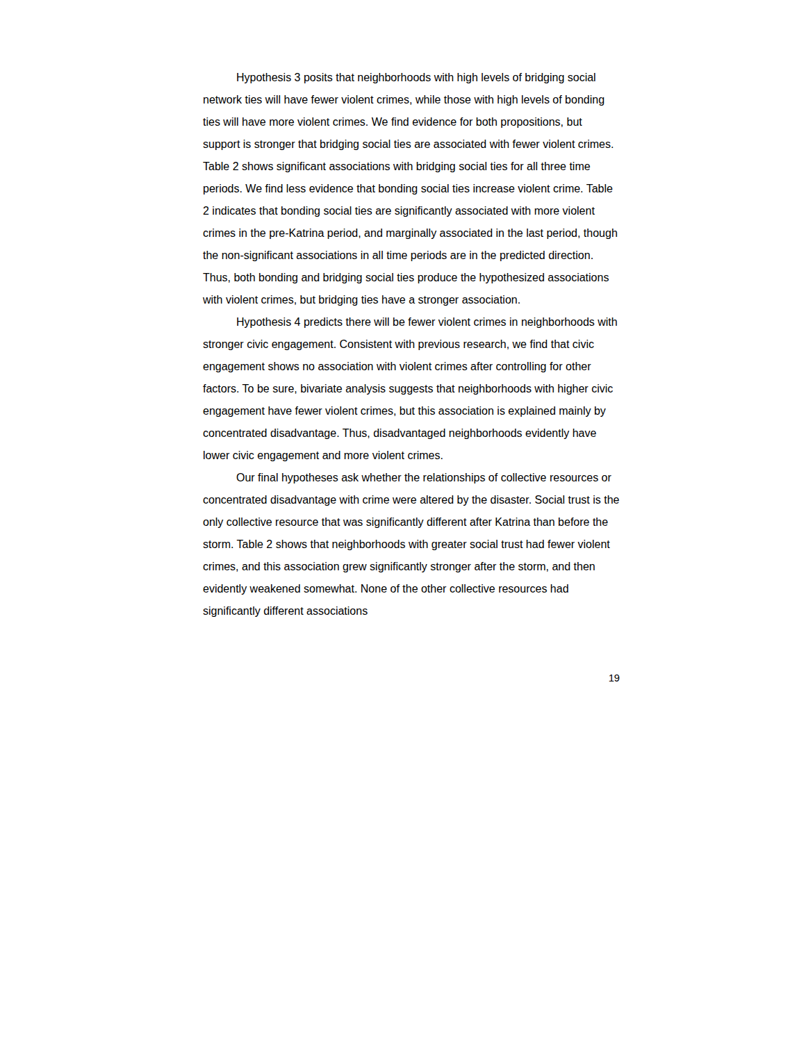Hypothesis 3 posits that neighborhoods with high levels of bridging social network ties will have fewer violent crimes, while those with high levels of bonding ties will have more violent crimes. We find evidence for both propositions, but support is stronger that bridging social ties are associated with fewer violent crimes. Table 2 shows significant associations with bridging social ties for all three time periods. We find less evidence that bonding social ties increase violent crime. Table 2 indicates that bonding social ties are significantly associated with more violent crimes in the pre-Katrina period, and marginally associated in the last period, though the non-significant associations in all time periods are in the predicted direction. Thus, both bonding and bridging social ties produce the hypothesized associations with violent crimes, but bridging ties have a stronger association.
Hypothesis 4 predicts there will be fewer violent crimes in neighborhoods with stronger civic engagement. Consistent with previous research, we find that civic engagement shows no association with violent crimes after controlling for other factors. To be sure, bivariate analysis suggests that neighborhoods with higher civic engagement have fewer violent crimes, but this association is explained mainly by concentrated disadvantage. Thus, disadvantaged neighborhoods evidently have lower civic engagement and more violent crimes.
Our final hypotheses ask whether the relationships of collective resources or concentrated disadvantage with crime were altered by the disaster. Social trust is the only collective resource that was significantly different after Katrina than before the storm. Table 2 shows that neighborhoods with greater social trust had fewer violent crimes, and this association grew significantly stronger after the storm, and then evidently weakened somewhat. None of the other collective resources had significantly different associations
19